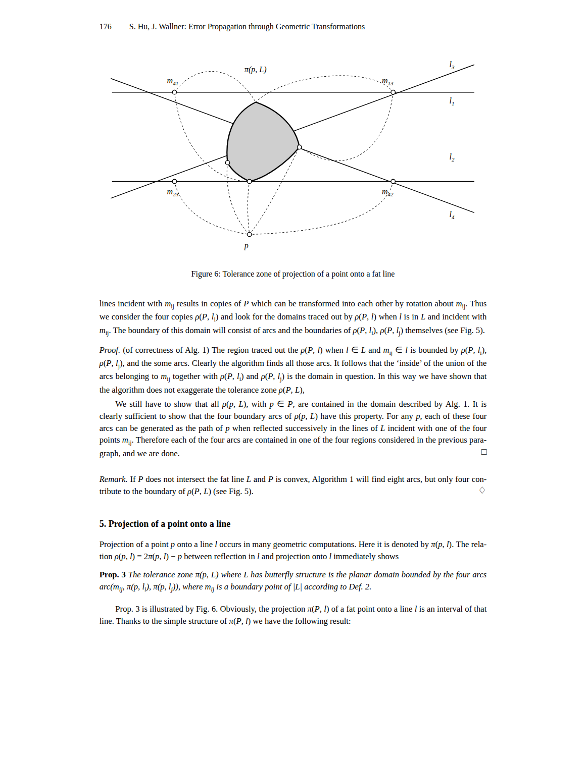176 S. Hu, J. Wallner: Error Propagation through Geometric Transformations
m41 m13 m23 m42 π(p, L) p l3 l1 l2 l4
Figure 6: Tolerance zone of projection of a point onto a fat line
lines incident with mij results in copies of P which can be transformed into each other by rotation about mij. Thus we consider the four copies ρ(P, li) and look for the domains traced out by ρ(P, l) when l is in L and incident with mij. The boundary of this domain will consist of arcs and the boundaries of ρ(P, li), ρ(P, lj) themselves (see Fig. 5).
Proof. (of correctness of Alg. 1) The region traced out the ρ(P, l) when l ∈ L and mij ∈ l is bounded by ρ(P, li), ρ(P, lj), and the some arcs. Clearly the algorithm finds all those arcs. It follows that the ‘inside’ of the union of the arcs belonging to mij together with ρ(P, li) and ρ(P, lj) is the domain in question. In this way we have shown that the algorithm does not exaggerate the tolerance zone ρ(P, L),
We still have to show that all ρ(p, L), with p ∈ P, are contained in the domain described by Alg. 1. It is clearly sufficient to show that the four boundary arcs of ρ(p, L) have this property. For any p, each of these four arcs can be generated as the path of p when reflected successively in the lines of L incident with one of the four points mij. Therefore each of the four arcs are contained in one of the four regions considered in the previous paragraph, and we are done.□
Remark. If P does not intersect the fat line L and P is convex, Algorithm 1 will find eight arcs, but only four contribute to the boundary of ρ(P, L) (see Fig. 5).♢
5. Projection of a point onto a line
Projection of a point p onto a line l occurs in many geometric computations. Here it is denoted by π(p, l). The relation ρ(p, l) = 2π(p, l) − p between reflection in l and projection onto l immediately shows
Prop. 3 The tolerance zone π(p, L) where L has butterfly structure is the planar domain bounded by the four arcs arc(mij, π(p, li), π(p, lj)), where mij is a boundary point of |L| according to Def. 2.
Prop. 3 is illustrated by Fig. 6. Obviously, the projection π(P, l) of a fat point onto a line l is an interval of that line. Thanks to the simple structure of π(P, l) we have the following result: